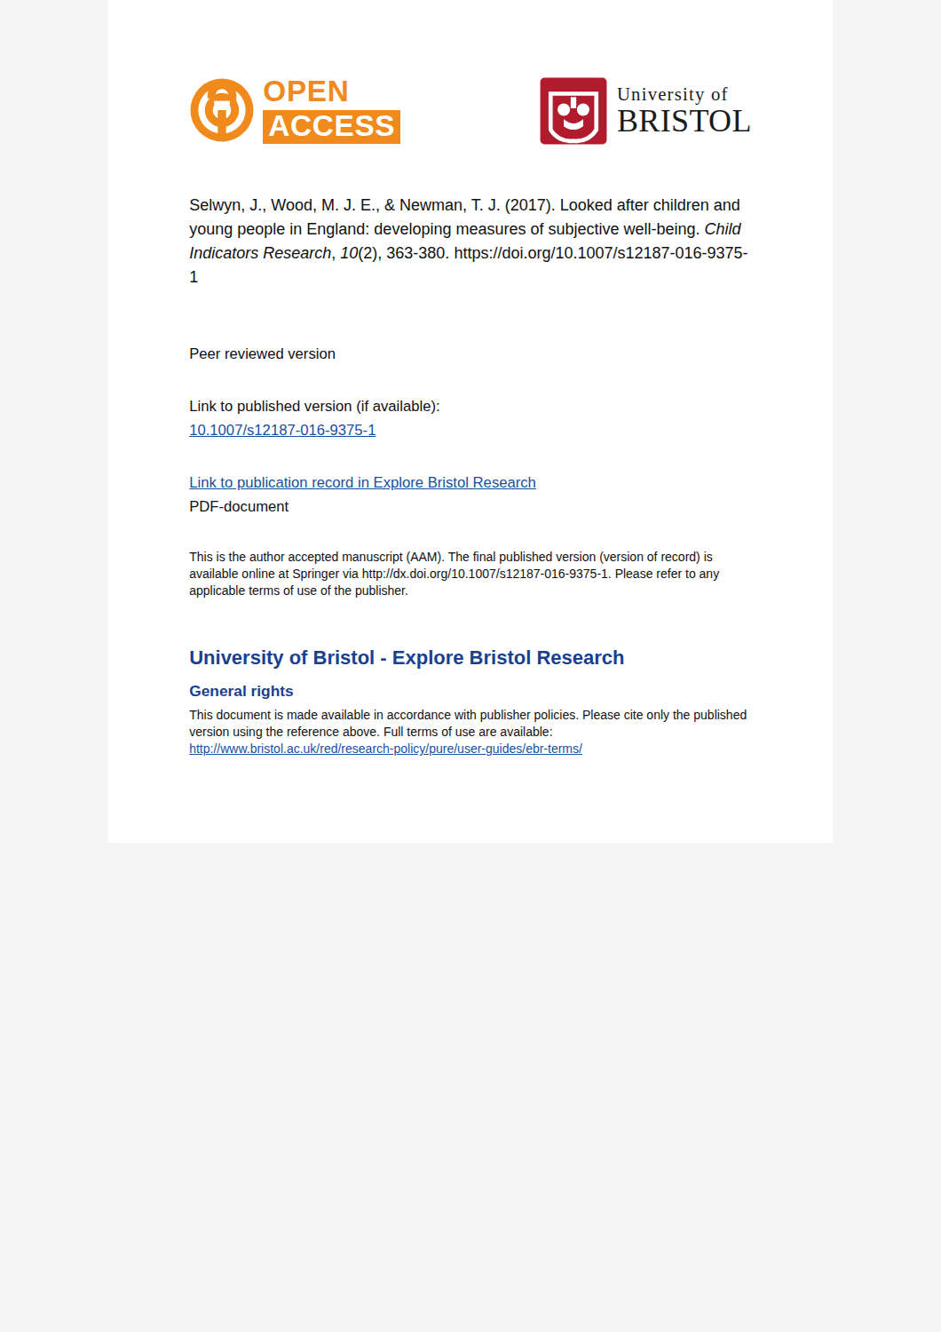OPEN ACCESS
University of BRISTOL
Selwyn, J., Wood, M. J. E., & Newman, T. J. (2017). Looked after children and young people in England: developing measures of subjective well-being. Child Indicators Research, 10(2), 363-380. https://doi.org/10.1007/s12187-016-9375-1
Peer reviewed version
Link to published version (if available):
10.1007/s12187-016-9375-1
Link to publication record in Explore Bristol Research
PDF-document
This is the author accepted manuscript (AAM). The final published version (version of record) is available online at Springer via http://dx.doi.org/10.1007/s12187-016-9375-1. Please refer to any applicable terms of use of the publisher.
University of Bristol - Explore Bristol Research
General rights
This document is made available in accordance with publisher policies. Please cite only the published version using the reference above. Full terms of use are available:
http://www.bristol.ac.uk/red/research-policy/pure/user-guides/ebr-terms/